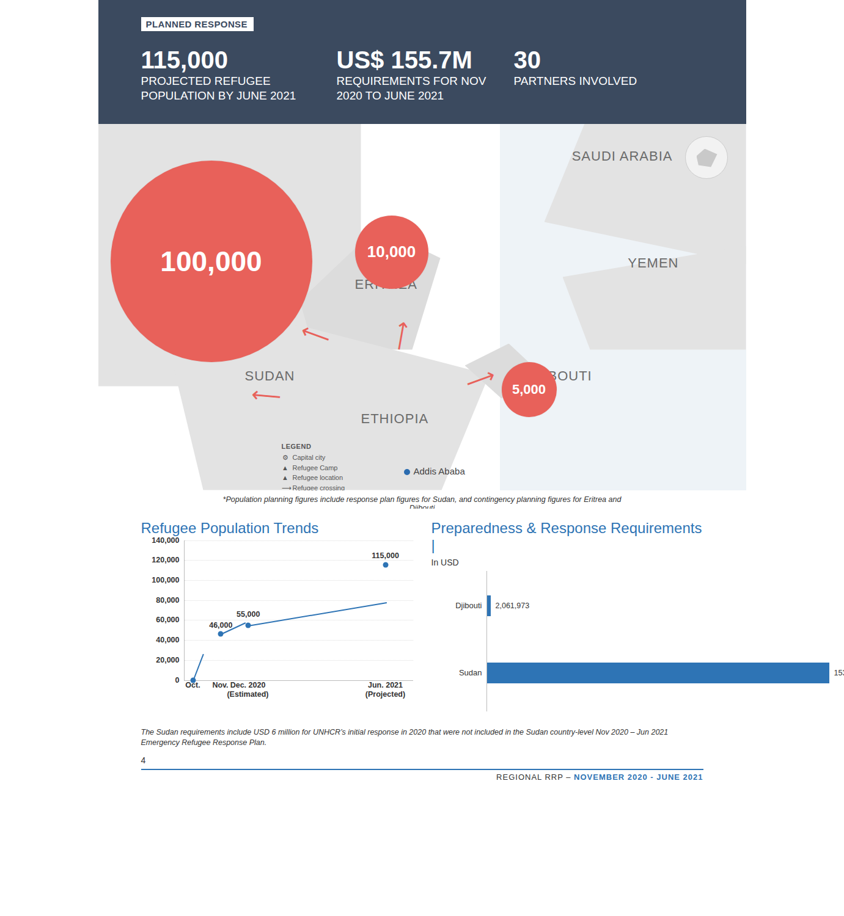PLANNED RESPONSE
115,000
PROJECTED REFUGEE POPULATION BY JUNE 2021
US$ 155.7M
REQUIREMENTS FOR NOV 2020 TO JUNE 2021
30
PARTNERS INVOLVED
SAUDI ARABIA
YEMEN
SUDAN
ERITREA
ETHIOPIA
DJIBOUTI
100,000
10,000
5,000
⟶
⟶
⟶
⟶
Addis Ababa
LEGEND
⚙Capital city
▲Refugee Camp
▲Refugee location
⟶Refugee crossing
*Population planning figures include response plan figures for Sudan, and contingency planning figures for Eritrea and Djibouti
Refugee Population Trends
140,000 120,000 100,000 80,000 60,000 40,000 20,000 0
46,000
55,000
115,000
Oct. Nov. Dec. 2020
(Estimated) Jun. 2021 (Projected)
Preparedness & Response Requirements |
In USD
Djibouti
2,061,973
Sudan
153,605,592
The Sudan requirements include USD 6 million for UNHCR’s initial response in 2020 that were not included in the Sudan country-level Nov 2020 – Jun 2021 Emergency Refugee Response Plan.
4
REGIONAL RRP – NOVEMBER 2020 - JUNE 2021